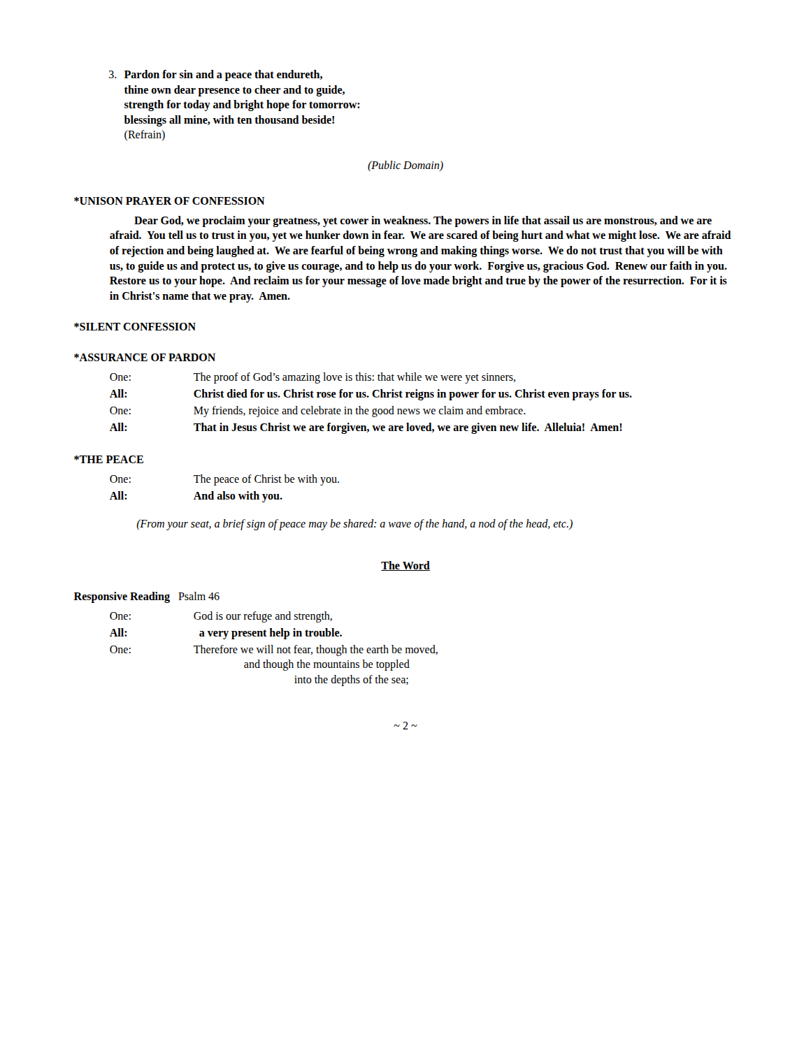3. Pardon for sin and a peace that endureth,
thine own dear presence to cheer and to guide,
strength for today and bright hope for tomorrow:
blessings all mine, with ten thousand beside!
(Refrain)
(Public Domain)
*Unison Prayer of Confession
Dear God, we proclaim your greatness, yet cower in weakness. The powers in life that assail us are monstrous, and we are afraid. You tell us to trust in you, yet we hunker down in fear. We are scared of being hurt and what we might lose. We are afraid of rejection and being laughed at. We are fearful of being wrong and making things worse. We do not trust that you will be with us, to guide us and protect us, to give us courage, and to help us do your work. Forgive us, gracious God. Renew our faith in you. Restore us to your hope. And reclaim us for your message of love made bright and true by the power of the resurrection. For it is in Christ's name that we pray. Amen.
*Silent Confession
*Assurance of Pardon
| One: | The proof of God’s amazing love is this: that while we were yet sinners, |
| All: | Christ died for us. Christ rose for us. Christ reigns in power for us. Christ even prays for us. |
| One: | My friends, rejoice and celebrate in the good news we claim and embrace. |
| All: | That in Jesus Christ we are forgiven, we are loved, we are given new life. Alleluia! Amen! |
*The Peace
| One: | The peace of Christ be with you. |
| All: | And also with you. |
(From your seat, a brief sign of peace may be shared: a wave of the hand, a nod of the head, etc.)
The Word
Responsive Reading Psalm 46
| One: | God is our refuge and strength, |
| All: | a very present help in trouble. |
| One: | Therefore we will not fear, though the earth be moved, and though the mountains be toppled into the depths of the sea; |
~ 2 ~